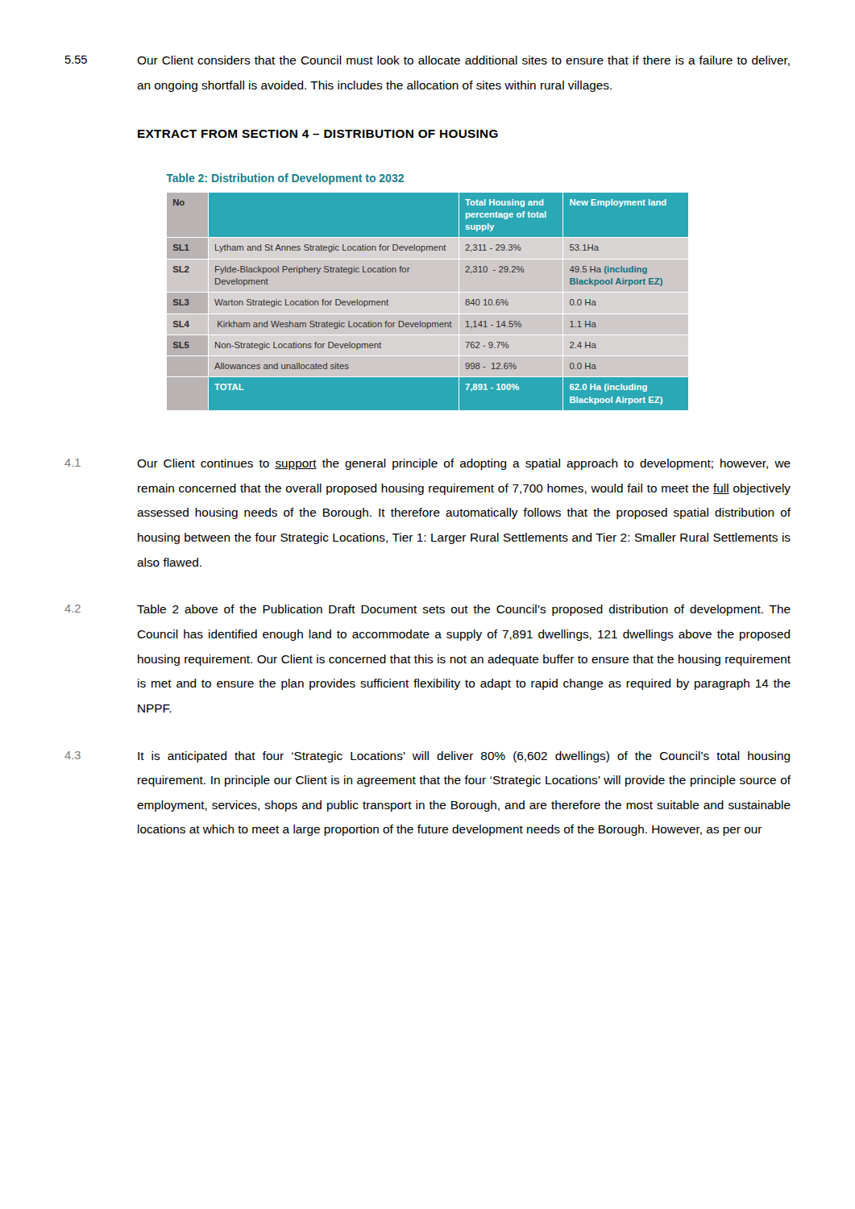5.55
Our Client considers that the Council must look to allocate additional sites to ensure that if there is a failure to deliver, an ongoing shortfall is avoided. This includes the allocation of sites within rural villages.
EXTRACT FROM SECTION 4 – DISTRIBUTION OF HOUSING
Table 2: Distribution of Development to 2032
| No | | Total Housing and percentage of total supply | New Employment land |
| --- | --- | --- | --- |
| SL1 | Lytham and St Annes Strategic Location for Development | 2,311 - 29.3% | 53.1Ha |
| SL2 | Fylde-Blackpool Periphery Strategic Location for Development | 2,310 - 29.2% | 49.5 Ha (including Blackpool Airport EZ) |
| SL3 | Warton Strategic Location for Development | 840 10.6% | 0.0 Ha |
| SL4 | Kirkham and Wesham Strategic Location for Development | 1,141 - 14.5% | 1.1 Ha |
| SL5 | Non-Strategic Locations for Development | 762 - 9.7% | 2.4 Ha |
| | Allowances and unallocated sites | 998 - 12.6% | 0.0 Ha |
| | TOTAL | 7,891 - 100% | 62.0 Ha (including Blackpool Airport EZ) |
4.1
Our Client continues to support the general principle of adopting a spatial approach to development; however, we remain concerned that the overall proposed housing requirement of 7,700 homes, would fail to meet the full objectively assessed housing needs of the Borough. It therefore automatically follows that the proposed spatial distribution of housing between the four Strategic Locations, Tier 1: Larger Rural Settlements and Tier 2: Smaller Rural Settlements is also flawed.
4.2
Table 2 above of the Publication Draft Document sets out the Council’s proposed distribution of development. The Council has identified enough land to accommodate a supply of 7,891 dwellings, 121 dwellings above the proposed housing requirement. Our Client is concerned that this is not an adequate buffer to ensure that the housing requirement is met and to ensure the plan provides sufficient flexibility to adapt to rapid change as required by paragraph 14 the NPPF.
4.3
It is anticipated that four ‘Strategic Locations’ will deliver 80% (6,602 dwellings) of the Council’s total housing requirement. In principle our Client is in agreement that the four ‘Strategic Locations’ will provide the principle source of employment, services, shops and public transport in the Borough, and are therefore the most suitable and sustainable locations at which to meet a large proportion of the future development needs of the Borough. However, as per our